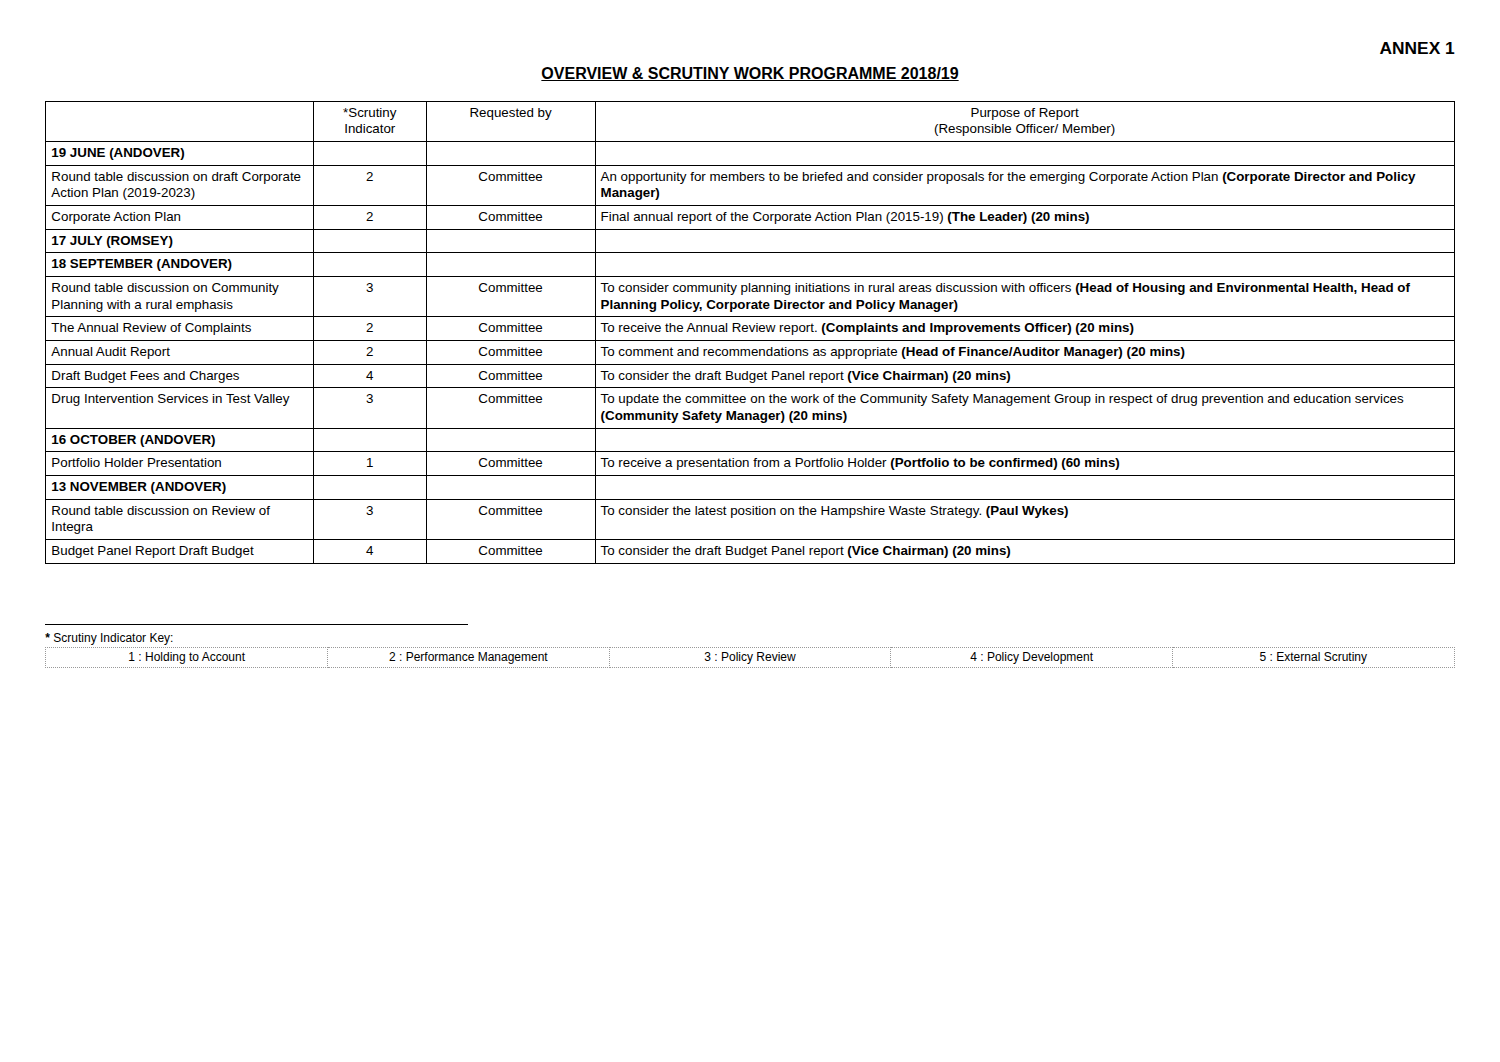ANNEX 1
OVERVIEW & SCRUTINY WORK PROGRAMME 2018/19
| | *Scrutiny Indicator | Requested by | Purpose of Report (Responsible Officer/ Member) |
| --- | --- | --- | --- |
| 19 JUNE (ANDOVER) | | | |
| Round table discussion on draft Corporate Action Plan (2019-2023) | 2 | Committee | An opportunity for members to be briefed and consider proposals for the emerging Corporate Action Plan (Corporate Director and Policy Manager) |
| Corporate Action Plan | 2 | Committee | Final annual report of the Corporate Action Plan (2015-19) (The Leader) (20 mins) |
| 17 JULY (ROMSEY) | | | |
| 18 SEPTEMBER (ANDOVER) | | | |
| Round table discussion on Community Planning with a rural emphasis | 3 | Committee | To consider community planning initiations in rural areas discussion with officers (Head of Housing and Environmental Health, Head of Planning Policy, Corporate Director and Policy Manager) |
| The Annual Review of Complaints | 2 | Committee | To receive the Annual Review report. (Complaints and Improvements Officer) (20 mins) |
| Annual Audit Report | 2 | Committee | To comment and recommendations as appropriate (Head of Finance/Auditor Manager) (20 mins) |
| Draft Budget Fees and Charges | 4 | Committee | To consider the draft Budget Panel report (Vice Chairman) (20 mins) |
| Drug Intervention Services in Test Valley | 3 | Committee | To update the committee on the work of the Community Safety Management Group in respect of drug prevention and education services (Community Safety Manager) (20 mins) |
| 16 OCTOBER (ANDOVER) | | | |
| Portfolio Holder Presentation | 1 | Committee | To receive a presentation from a Portfolio Holder (Portfolio to be confirmed) (60 mins) |
| 13 NOVEMBER (ANDOVER) | | | |
| Round table discussion on Review of Integra | 3 | Committee | To consider the latest position on the Hampshire Waste Strategy. (Paul Wykes) |
| Budget Panel Report Draft Budget | 4 | Committee | To consider the draft Budget Panel report (Vice Chairman) (20 mins) |
* Scrutiny Indicator Key:
| 1 : Holding to Account | 2 : Performance Management | 3 : Policy Review | 4 : Policy Development | 5 : External Scrutiny |